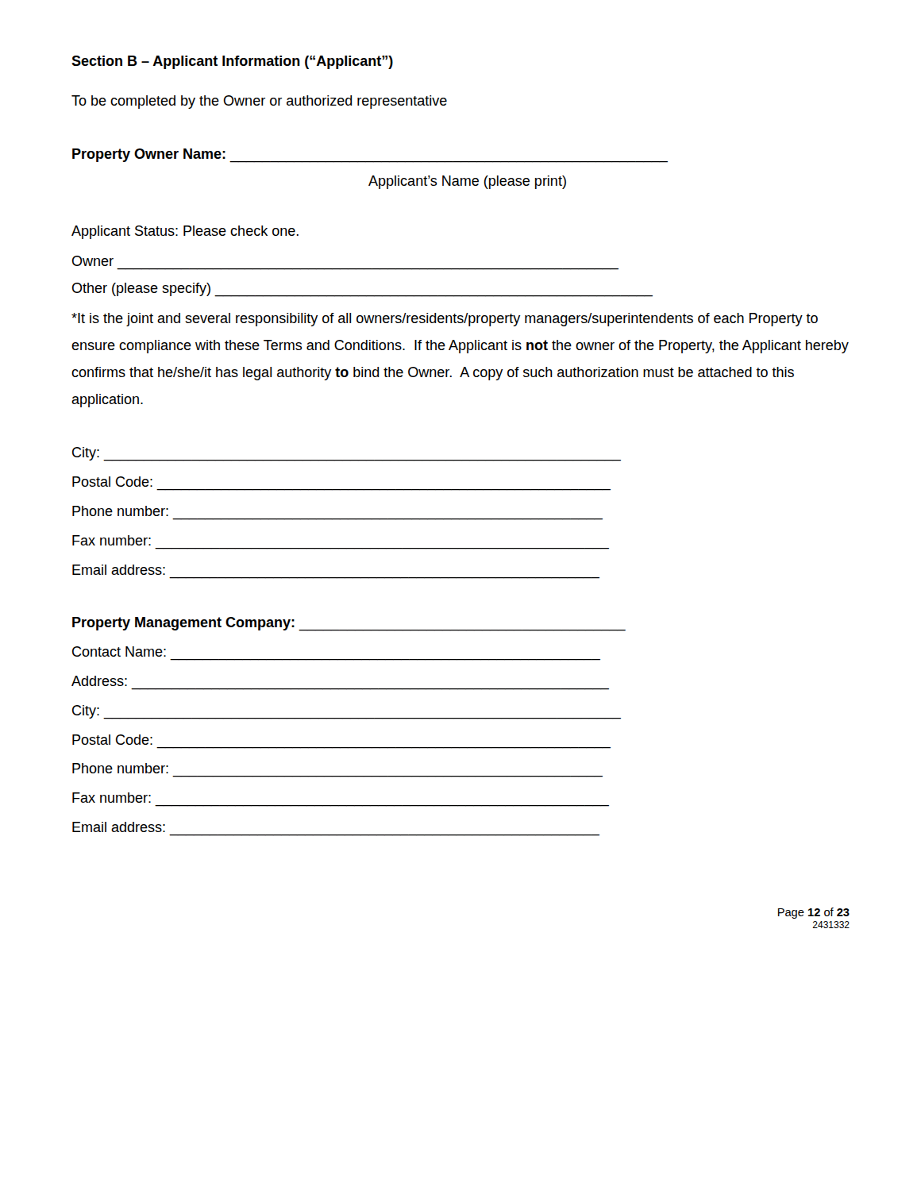Section B – Applicant Information (“Applicant”)
To be completed by the Owner or authorized representative
Property Owner Name: _______________________________________________________
Applicant’s Name (please print)
Applicant Status: Please check one.
Owner _______________________________________________________________
Other (please specify) _______________________________________________________
*It is the joint and several responsibility of all owners/residents/property managers/superintendents of each Property to ensure compliance with these Terms and Conditions. If the Applicant is not the owner of the Property, the Applicant hereby confirms that he/she/it has legal authority to bind the Owner. A copy of such authorization must be attached to this application.
City: _________________________________________________________________
Postal Code: _________________________________________________________
Phone number: ______________________________________________________
Fax number: _________________________________________________________
Email address: ______________________________________________________
Property Management Company: _________________________________________
Contact Name: ______________________________________________________
Address: ____________________________________________________________
City: _________________________________________________________________
Postal Code: _________________________________________________________
Phone number: ______________________________________________________
Fax number: _________________________________________________________
Email address: ______________________________________________________
Page 12 of 23
2431332